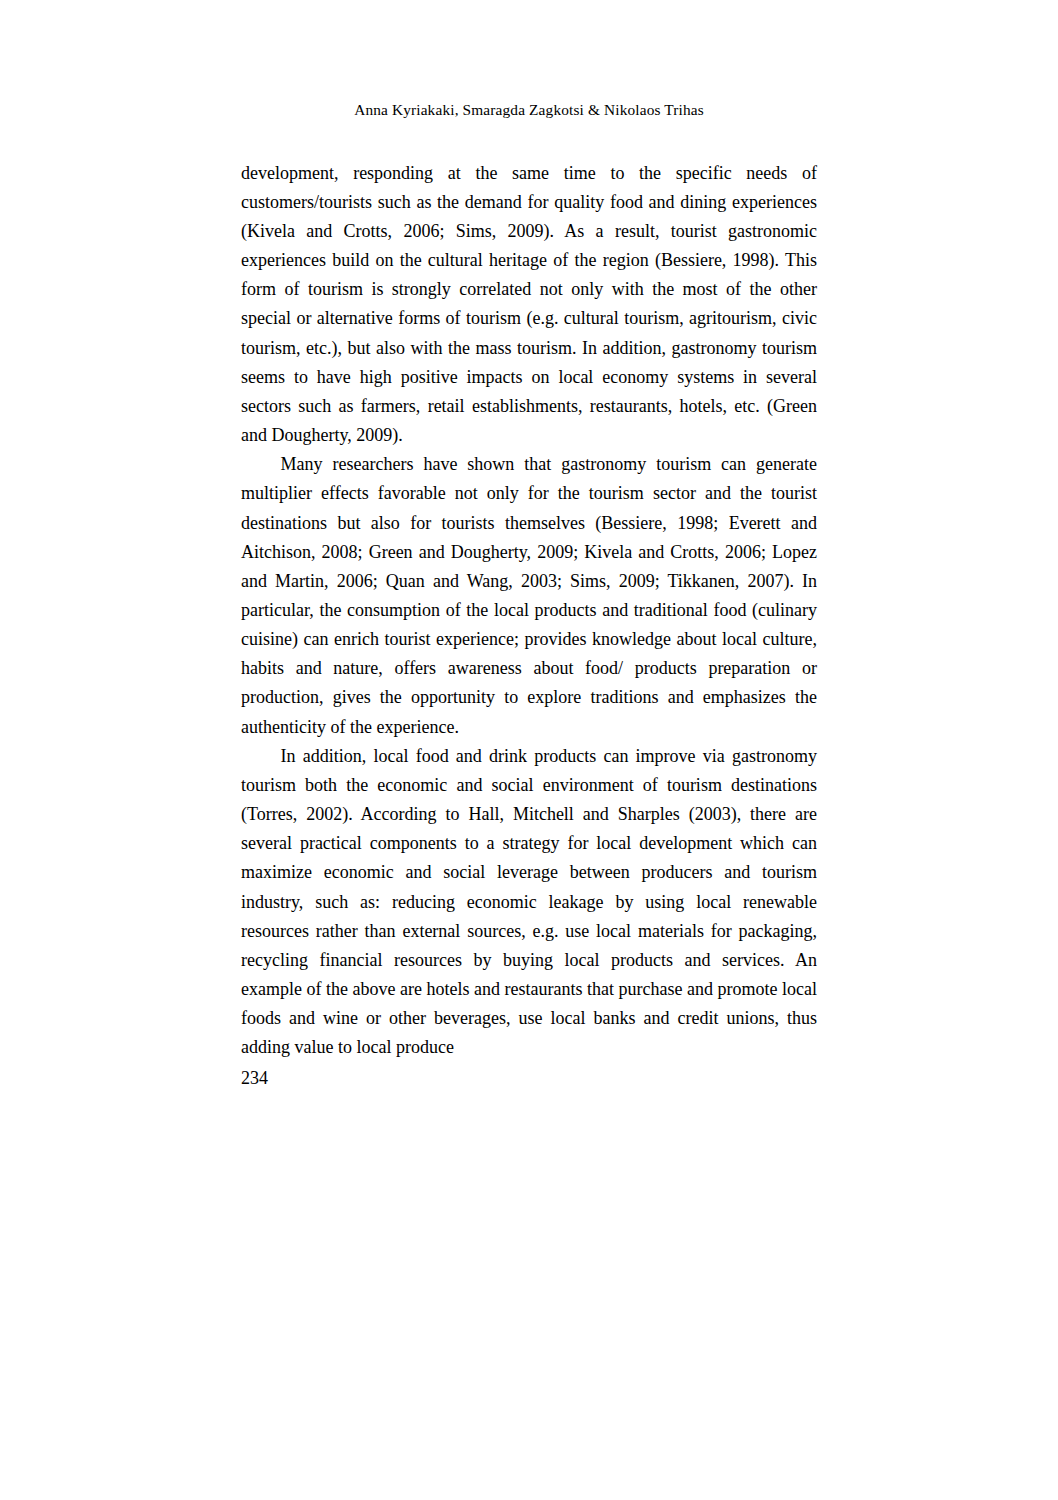Anna Kyriakaki, Smaragda Zagkotsi & Nikolaos Trihas
development, responding at the same time to the specific needs of customers/tourists such as the demand for quality food and dining experiences (Kivela and Crotts, 2006; Sims, 2009). As a result, tourist gastronomic experiences build on the cultural heritage of the region (Bessiere, 1998). This form of tourism is strongly correlated not only with the most of the other special or alternative forms of tourism (e.g. cultural tourism, agritourism, civic tourism, etc.), but also with the mass tourism. In addition, gastronomy tourism seems to have high positive impacts on local economy systems in several sectors such as farmers, retail establishments, restaurants, hotels, etc. (Green and Dougherty, 2009).
Many researchers have shown that gastronomy tourism can generate multiplier effects favorable not only for the tourism sector and the tourist destinations but also for tourists themselves (Bessiere, 1998; Everett and Aitchison, 2008; Green and Dougherty, 2009; Kivela and Crotts, 2006; Lopez and Martin, 2006; Quan and Wang, 2003; Sims, 2009; Tikkanen, 2007). In particular, the consumption of the local products and traditional food (culinary cuisine) can enrich tourist experience; provides knowledge about local culture, habits and nature, offers awareness about food/ products preparation or production, gives the opportunity to explore traditions and emphasizes the authenticity of the experience.
In addition, local food and drink products can improve via gastronomy tourism both the economic and social environment of tourism destinations (Torres, 2002). According to Hall, Mitchell and Sharples (2003), there are several practical components to a strategy for local development which can maximize economic and social leverage between producers and tourism industry, such as: reducing economic leakage by using local renewable resources rather than external sources, e.g. use local materials for packaging, recycling financial resources by buying local products and services. An example of the above are hotels and restaurants that purchase and promote local foods and wine or other beverages, use local banks and credit unions, thus adding value to local produce
234